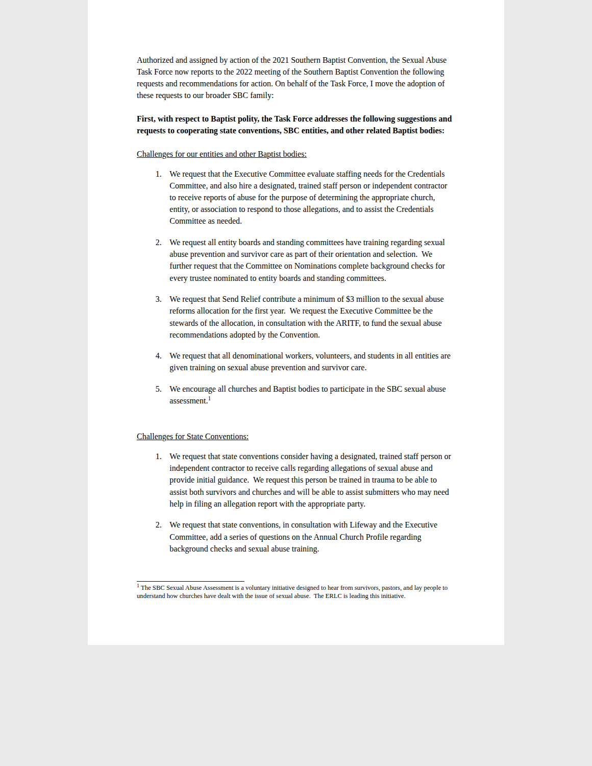Authorized and assigned by action of the 2021 Southern Baptist Convention, the Sexual Abuse Task Force now reports to the 2022 meeting of the Southern Baptist Convention the following requests and recommendations for action. On behalf of the Task Force, I move the adoption of these requests to our broader SBC family:
First, with respect to Baptist polity, the Task Force addresses the following suggestions and requests to cooperating state conventions, SBC entities, and other related Baptist bodies:
Challenges for our entities and other Baptist bodies:
We request that the Executive Committee evaluate staffing needs for the Credentials Committee, and also hire a designated, trained staff person or independent contractor to receive reports of abuse for the purpose of determining the appropriate church, entity, or association to respond to those allegations, and to assist the Credentials Committee as needed.
We request all entity boards and standing committees have training regarding sexual abuse prevention and survivor care as part of their orientation and selection. We further request that the Committee on Nominations complete background checks for every trustee nominated to entity boards and standing committees.
We request that Send Relief contribute a minimum of $3 million to the sexual abuse reforms allocation for the first year. We request the Executive Committee be the stewards of the allocation, in consultation with the ARITF, to fund the sexual abuse recommendations adopted by the Convention.
We request that all denominational workers, volunteers, and students in all entities are given training on sexual abuse prevention and survivor care.
We encourage all churches and Baptist bodies to participate in the SBC sexual abuse assessment.1
Challenges for State Conventions:
We request that state conventions consider having a designated, trained staff person or independent contractor to receive calls regarding allegations of sexual abuse and provide initial guidance. We request this person be trained in trauma to be able to assist both survivors and churches and will be able to assist submitters who may need help in filing an allegation report with the appropriate party.
We request that state conventions, in consultation with Lifeway and the Executive Committee, add a series of questions on the Annual Church Profile regarding background checks and sexual abuse training.
1 The SBC Sexual Abuse Assessment is a voluntary initiative designed to hear from survivors, pastors, and lay people to understand how churches have dealt with the issue of sexual abuse. The ERLC is leading this initiative.